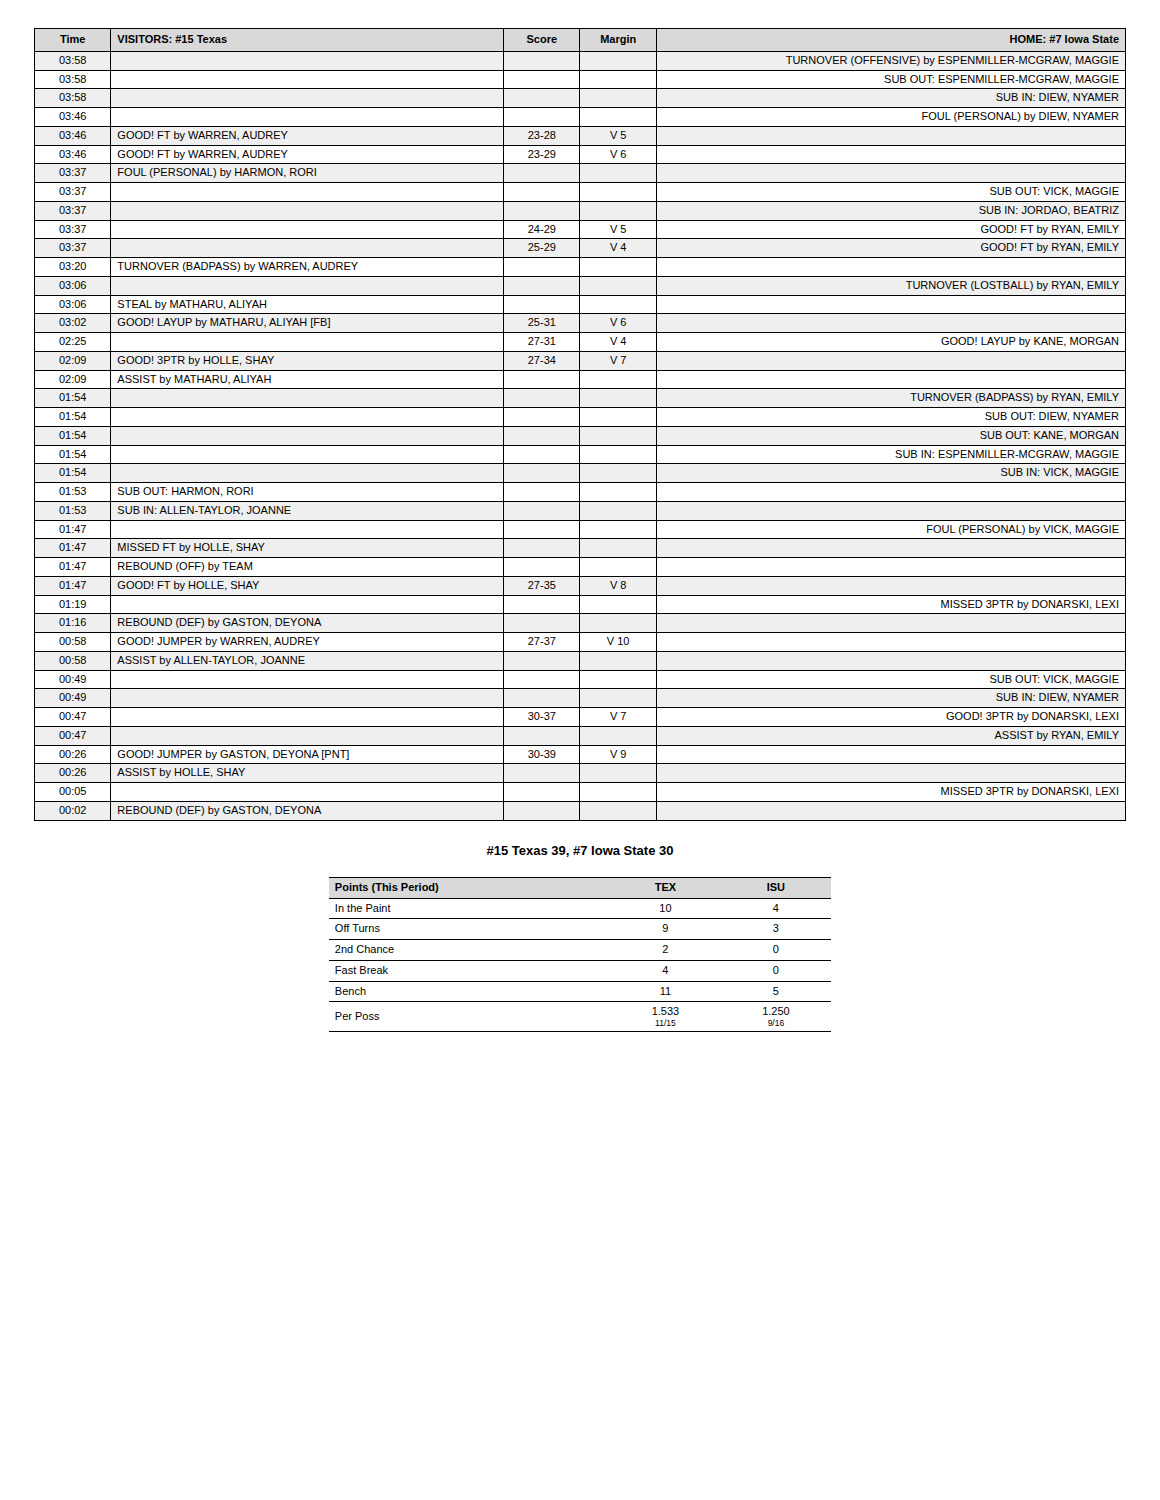| Time | VISITORS: #15 Texas | Score | Margin | HOME: #7 Iowa State |
| --- | --- | --- | --- | --- |
| 03:58 | | | | TURNOVER (OFFENSIVE) by ESPENMILLER-MCGRAW, MAGGIE |
| 03:58 | | | | SUB OUT: ESPENMILLER-MCGRAW, MAGGIE |
| 03:58 | | | | SUB IN: DIEW, NYAMER |
| 03:46 | | | | FOUL (PERSONAL) by DIEW, NYAMER |
| 03:46 | GOOD! FT by WARREN, AUDREY | 23-28 | V 5 | |
| 03:46 | GOOD! FT by WARREN, AUDREY | 23-29 | V 6 | |
| 03:37 | FOUL (PERSONAL) by HARMON, RORI | | | |
| 03:37 | | | | SUB OUT: VICK, MAGGIE |
| 03:37 | | | | SUB IN: JORDAO, BEATRIZ |
| 03:37 | | 24-29 | V 5 | GOOD! FT by RYAN, EMILY |
| 03:37 | | 25-29 | V 4 | GOOD! FT by RYAN, EMILY |
| 03:20 | TURNOVER (BADPASS) by WARREN, AUDREY | | | |
| 03:06 | | | | TURNOVER (LOSTBALL) by RYAN, EMILY |
| 03:06 | STEAL by MATHARU, ALIYAH | | | |
| 03:02 | GOOD! LAYUP by MATHARU, ALIYAH [FB] | 25-31 | V 6 | |
| 02:25 | | 27-31 | V 4 | GOOD! LAYUP by KANE, MORGAN |
| 02:09 | GOOD! 3PTR by HOLLE, SHAY | 27-34 | V 7 | |
| 02:09 | ASSIST by MATHARU, ALIYAH | | | |
| 01:54 | | | | TURNOVER (BADPASS) by RYAN, EMILY |
| 01:54 | | | | SUB OUT: DIEW, NYAMER |
| 01:54 | | | | SUB OUT: KANE, MORGAN |
| 01:54 | | | | SUB IN: ESPENMILLER-MCGRAW, MAGGIE |
| 01:54 | | | | SUB IN: VICK, MAGGIE |
| 01:53 | SUB OUT: HARMON, RORI | | | |
| 01:53 | SUB IN: ALLEN-TAYLOR, JOANNE | | | |
| 01:47 | | | | FOUL (PERSONAL) by VICK, MAGGIE |
| 01:47 | MISSED FT by HOLLE, SHAY | | | |
| 01:47 | REBOUND (OFF) by TEAM | | | |
| 01:47 | GOOD! FT by HOLLE, SHAY | 27-35 | V 8 | |
| 01:19 | | | | MISSED 3PTR by DONARSKI, LEXI |
| 01:16 | REBOUND (DEF) by GASTON, DEYONA | | | |
| 00:58 | GOOD! JUMPER by WARREN, AUDREY | 27-37 | V 10 | |
| 00:58 | ASSIST by ALLEN-TAYLOR, JOANNE | | | |
| 00:49 | | | | SUB OUT: VICK, MAGGIE |
| 00:49 | | | | SUB IN: DIEW, NYAMER |
| 00:47 | | 30-37 | V 7 | GOOD! 3PTR by DONARSKI, LEXI |
| 00:47 | | | | ASSIST by RYAN, EMILY |
| 00:26 | GOOD! JUMPER by GASTON, DEYONA [PNT] | 30-39 | V 9 | |
| 00:26 | ASSIST by HOLLE, SHAY | | | |
| 00:05 | | | | MISSED 3PTR by DONARSKI, LEXI |
| 00:02 | REBOUND (DEF) by GASTON, DEYONA | | | |
#15 Texas 39, #7 Iowa State 30
| Points (This Period) | TEX | ISU |
| --- | --- | --- |
| In the Paint | 10 | 4 |
| Off Turns | 9 | 3 |
| 2nd Chance | 2 | 0 |
| Fast Break | 4 | 0 |
| Bench | 11 | 5 |
| Per Poss | 1.533 11/15 | 1.250 9/16 |